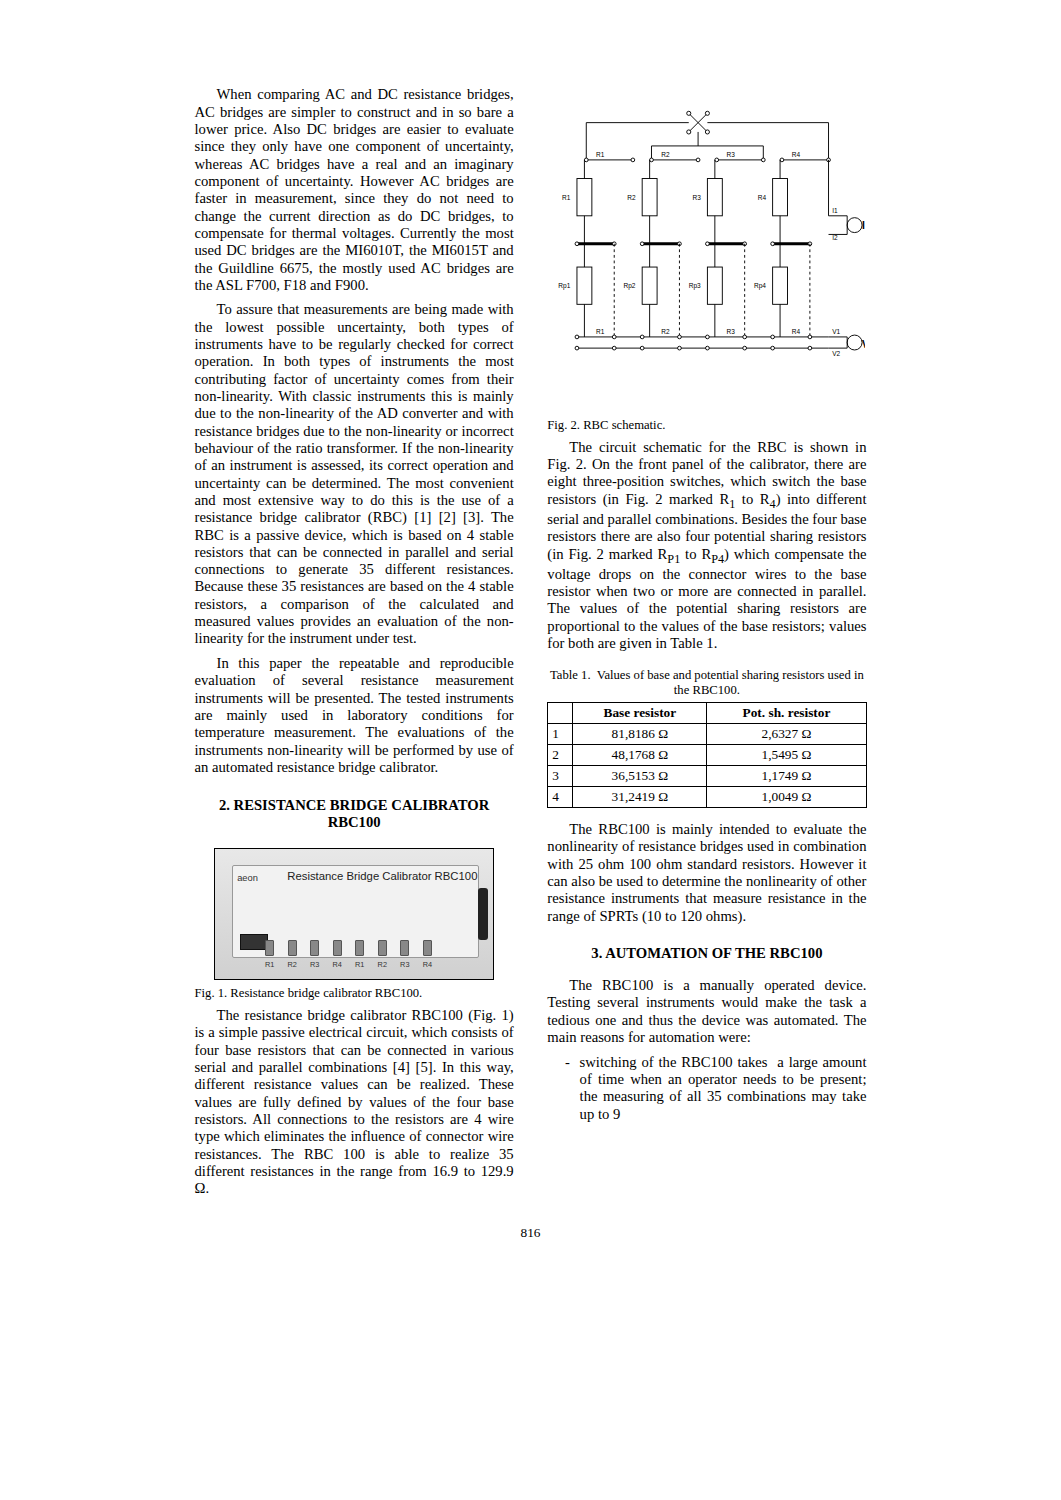When comparing AC and DC resistance bridges, AC bridges are simpler to construct and in so bare a lower price. Also DC bridges are easier to evaluate since they only have one component of uncertainty, whereas AC bridges have a real and an imaginary component of uncertainty. However AC bridges are faster in measurement, since they do not need to change the current direction as do DC bridges, to compensate for thermal voltages. Currently the most used DC bridges are the MI6010T, the MI6015T and the Guildline 6675, the mostly used AC bridges are the ASL F700, F18 and F900.
To assure that measurements are being made with the lowest possible uncertainty, both types of instruments have to be regularly checked for correct operation. In both types of instruments the most contributing factor of uncertainty comes from their non-linearity. With classic instruments this is mainly due to the non-linearity of the AD converter and with resistance bridges due to the non-linearity or incorrect behaviour of the ratio transformer. If the non-linearity of an instrument is assessed, its correct operation and uncertainty can be determined. The most convenient and most extensive way to do this is the use of a resistance bridge calibrator (RBC) [1] [2] [3]. The RBC is a passive device, which is based on 4 stable resistors that can be connected in parallel and serial connections to generate 35 different resistances. Because these 35 resistances are based on the 4 stable resistors, a comparison of the calculated and measured values provides an evaluation of the non-linearity for the instrument under test.
In this paper the repeatable and reproducible evaluation of several resistance measurement instruments will be presented. The tested instruments are mainly used in laboratory conditions for temperature measurement. The evaluations of the instruments non-linearity will be performed by use of an automated resistance bridge calibrator.
2. Resistance Bridge Calibrator RBC100
aeon
Resistance Bridge Calibrator RBC100
R1 R2 R3 R4 R1 R2 R3 R4
Fig. 1. Resistance bridge calibrator RBC100.
The resistance bridge calibrator RBC100 (Fig. 1) is a simple passive electrical circuit, which consists of four base resistors that can be connected in various serial and parallel combinations [4] [5]. In this way, different resistance values can be realized. These values are fully defined by values of the four base resistors. All connections to the resistors are 4 wire type which eliminates the influence of connector wire resistances. The RBC 100 is able to realize 35 different resistances in the range from 16.9 to 129.9 Ω.
R1 R2 R3 R4 R1 R2 R3 R4 Rp1 Rp2 Rp3 Rp4 R1 R2 R3 R4 I1 I2 V1 V2 I V
Fig. 2. RBC schematic.
The circuit schematic for the RBC is shown in Fig. 2. On the front panel of the calibrator, there are eight three-position switches, which switch the base resistors (in Fig. 2 marked R1 to R4) into different serial and parallel combinations. Besides the four base resistors there are also four potential sharing resistors (in Fig. 2 marked RP1 to RP4) which compensate the voltage drops on the connector wires to the base resistor when two or more are connected in parallel. The values of the potential sharing resistors are proportional to the values of the base resistors; values for both are given in Table 1.
Table 1. Values of base and potential sharing resistors used in the RBC100.
| | Base resistor | Pot. sh. resistor |
| --- | --- | --- |
| 1 | 81,8186 Ω | 2,6327 Ω |
| 2 | 48,1768 Ω | 1,5495 Ω |
| 3 | 36,5153 Ω | 1,1749 Ω |
| 4 | 31,2419 Ω | 1,0049 Ω |
The RBC100 is mainly intended to evaluate the nonlinearity of resistance bridges used in combination with 25 ohm 100 ohm standard resistors. However it can also be used to determine the nonlinearity of other resistance instruments that measure resistance in the range of SPRTs (10 to 120 ohms).
3. Automation of the RBC100
The RBC100 is a manually operated device. Testing several instruments would make the task a tedious one and thus the device was automated. The main reasons for automation were:
switching of the RBC100 takes a large amount of time when an operator needs to be present; the measuring of all 35 combinations may take up to 9
816